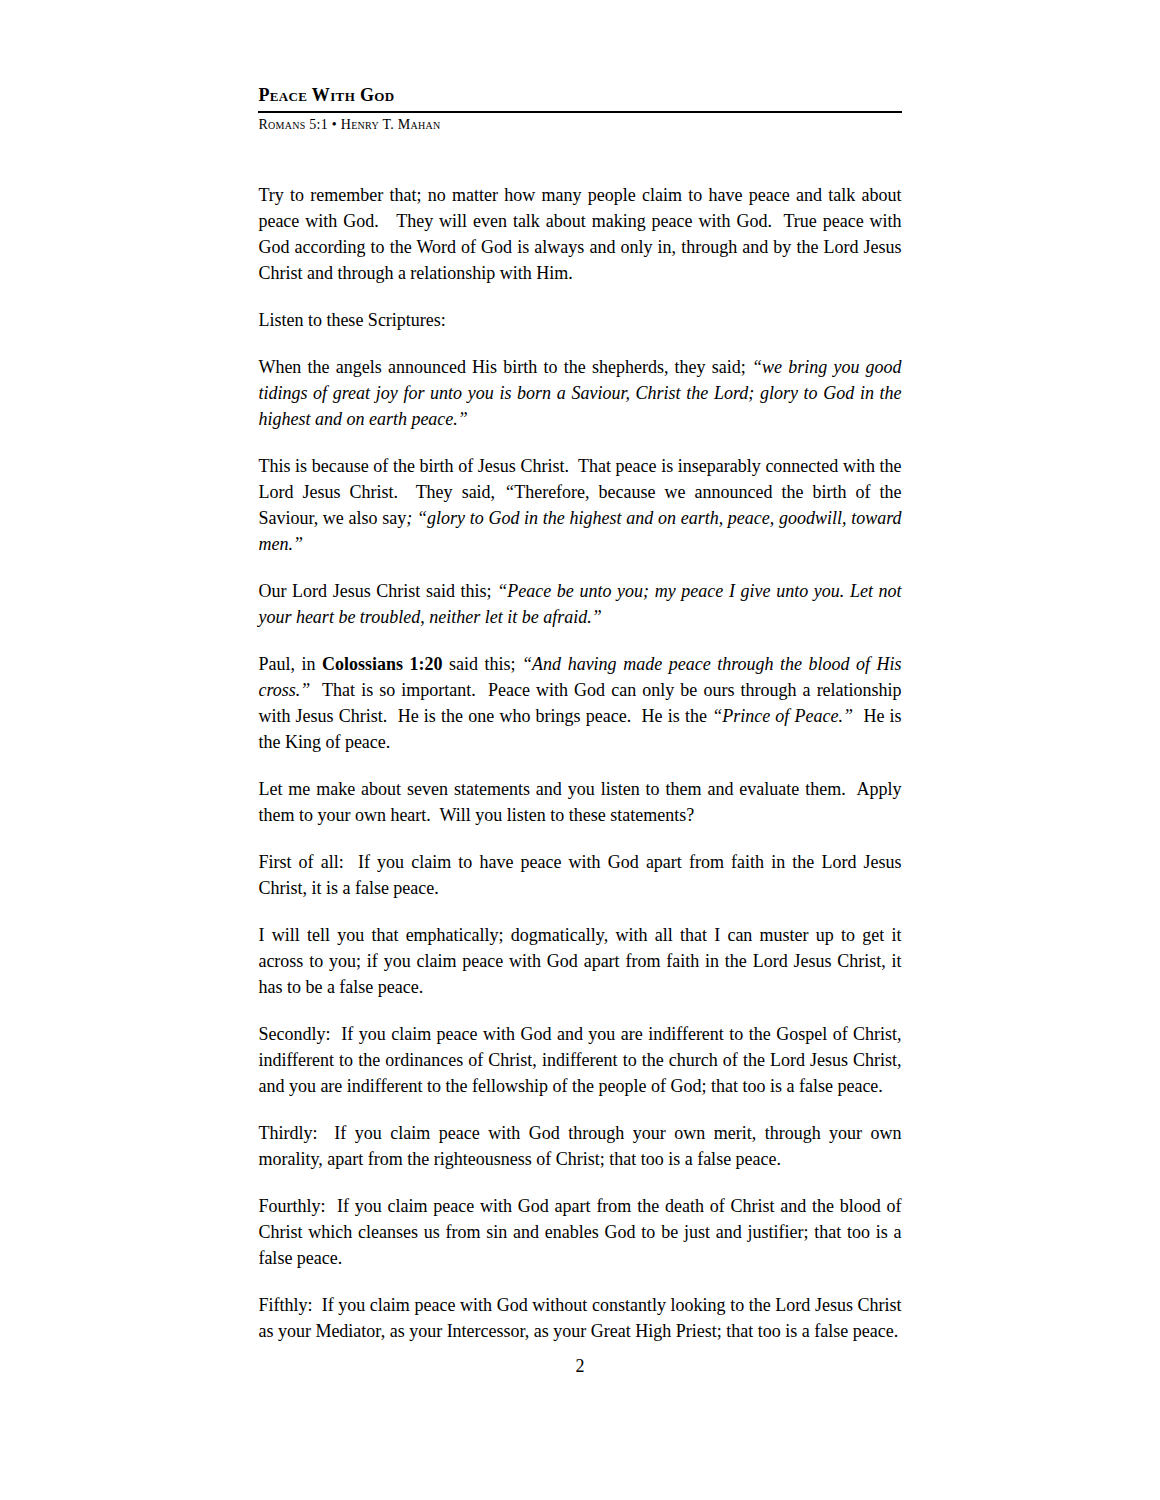Peace With God
Romans 5:1 • Henry T. Mahan
Try to remember that; no matter how many people claim to have peace and talk about peace with God. They will even talk about making peace with God. True peace with God according to the Word of God is always and only in, through and by the Lord Jesus Christ and through a relationship with Him.
Listen to these Scriptures:
When the angels announced His birth to the shepherds, they said; “we bring you good tidings of great joy for unto you is born a Saviour, Christ the Lord; glory to God in the highest and on earth peace.”
This is because of the birth of Jesus Christ. That peace is inseparably connected with the Lord Jesus Christ. They said, “Therefore, because we announced the birth of the Saviour, we also say; “glory to God in the highest and on earth, peace, goodwill, toward men.”
Our Lord Jesus Christ said this; “Peace be unto you; my peace I give unto you. Let not your heart be troubled, neither let it be afraid.”
Paul, in Colossians 1:20 said this; “And having made peace through the blood of His cross.” That is so important. Peace with God can only be ours through a relationship with Jesus Christ. He is the one who brings peace. He is the “Prince of Peace.” He is the King of peace.
Let me make about seven statements and you listen to them and evaluate them. Apply them to your own heart. Will you listen to these statements?
First of all: If you claim to have peace with God apart from faith in the Lord Jesus Christ, it is a false peace.
I will tell you that emphatically; dogmatically, with all that I can muster up to get it across to you; if you claim peace with God apart from faith in the Lord Jesus Christ, it has to be a false peace.
Secondly: If you claim peace with God and you are indifferent to the Gospel of Christ, indifferent to the ordinances of Christ, indifferent to the church of the Lord Jesus Christ, and you are indifferent to the fellowship of the people of God; that too is a false peace.
Thirdly: If you claim peace with God through your own merit, through your own morality, apart from the righteousness of Christ; that too is a false peace.
Fourthly: If you claim peace with God apart from the death of Christ and the blood of Christ which cleanses us from sin and enables God to be just and justifier; that too is a false peace.
Fifthly: If you claim peace with God without constantly looking to the Lord Jesus Christ as your Mediator, as your Intercessor, as your Great High Priest; that too is a false peace.
2